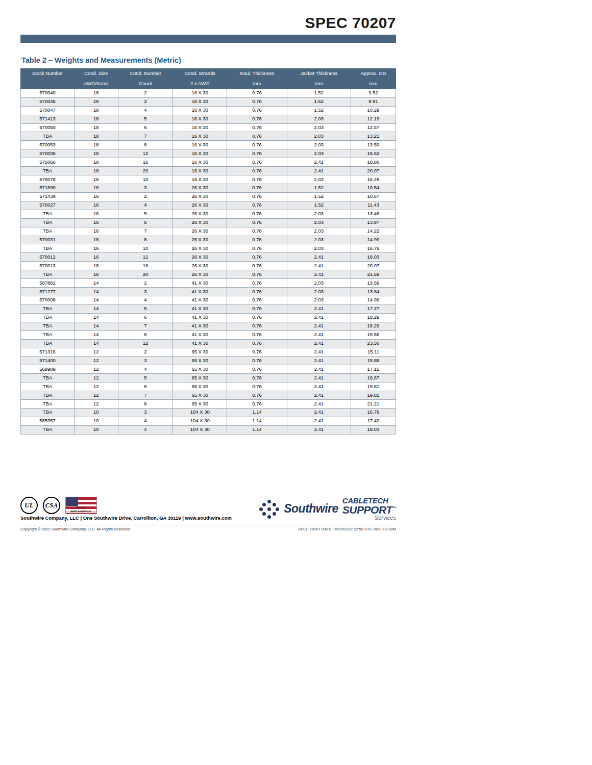SPEC 70207
Table 2 – Weights and Measurements (Metric)
| Stock Number | Cond. Size | Cond. Number | Cond. Strands | Insul. Thickness | Jacket Thickness | Approx. OD |
| --- | --- | --- | --- | --- | --- | --- |
| | AWG/Kcmil | Count | # x AWG | mm | mm | mm |
| 570040 | 18 | 2 | 16 X 30 | 0.76 | 1.52 | 9.52 |
| 570046 | 18 | 3 | 16 X 30 | 0.76 | 1.52 | 9.91 |
| 570047 | 18 | 4 | 16 X 30 | 0.76 | 1.52 | 10.29 |
| 571413 | 18 | 5 | 16 X 30 | 0.76 | 2.03 | 12.19 |
| 570050 | 18 | 6 | 16 X 30 | 0.76 | 2.03 | 12.57 |
| TBA | 18 | 7 | 16 X 30 | 0.76 | 2.03 | 13.21 |
| 570053 | 18 | 8 | 16 X 30 | 0.76 | 2.03 | 13.59 |
| 570035 | 18 | 12 | 16 X 30 | 0.76 | 2.03 | 15.62 |
| 575066 | 18 | 16 | 16 X 30 | 0.76 | 2.41 | 18.80 |
| TBA | 18 | 20 | 16 X 30 | 0.76 | 2.41 | 20.07 |
| 576078 | 18 | 10 | 16 X 30 | 0.76 | 2.03 | 16.28 |
| 571690 | 16 | 3 | 26 X 30 | 0.76 | 1.52 | 10.54 |
| 571439 | 16 | 2 | 26 X 30 | 0.76 | 1.52 | 10.67 |
| 570027 | 16 | 4 | 26 X 30 | 0.76 | 1.52 | 11.43 |
| TBA | 16 | 5 | 26 X 30 | 0.76 | 2.03 | 13.46 |
| TBA | 16 | 6 | 26 X 30 | 0.76 | 2.03 | 13.97 |
| TBA | 16 | 7 | 26 X 30 | 0.76 | 2.03 | 14.22 |
| 570031 | 16 | 8 | 26 X 30 | 0.76 | 2.03 | 14.99 |
| TBA | 16 | 10 | 26 X 30 | 0.76 | 2.03 | 16.76 |
| 570012 | 16 | 12 | 26 X 30 | 0.76 | 2.41 | 18.03 |
| 570013 | 16 | 16 | 26 X 30 | 0.76 | 2.41 | 20.07 |
| TBA | 16 | 20 | 26 X 30 | 0.76 | 2.41 | 21.59 |
| 587862 | 14 | 2 | 41 X 30 | 0.76 | 2.03 | 13.59 |
| 571277 | 14 | 3 | 41 X 30 | 0.76 | 2.03 | 13.84 |
| 570008 | 14 | 4 | 41 X 30 | 0.76 | 2.03 | 14.99 |
| TBA | 14 | 5 | 41 X 30 | 0.76 | 2.41 | 17.27 |
| TBA | 14 | 6 | 41 X 30 | 0.76 | 2.41 | 18.29 |
| TBA | 14 | 7 | 41 X 30 | 0.76 | 2.41 | 18.29 |
| TBA | 14 | 8 | 41 X 30 | 0.76 | 2.41 | 19.56 |
| TBA | 14 | 12 | 41 X 30 | 0.76 | 2.41 | 23.50 |
| 571316 | 12 | 2 | 65 X 30 | 0.76 | 2.41 | 15.11 |
| 571400 | 12 | 3 | 65 X 30 | 0.76 | 2.41 | 15.88 |
| 569989 | 12 | 4 | 65 X 30 | 0.76 | 2.41 | 17.15 |
| TBA | 12 | 5 | 65 X 30 | 0.76 | 2.41 | 18.67 |
| TBA | 12 | 6 | 65 X 30 | 0.76 | 2.41 | 19.81 |
| TBA | 12 | 7 | 65 X 30 | 0.76 | 2.41 | 19.81 |
| TBA | 12 | 8 | 65 X 30 | 0.76 | 2.41 | 21.21 |
| TBA | 10 | 3 | 104 X 30 | 1.14 | 2.41 | 16.76 |
| 585957 | 10 | 4 | 104 X 30 | 1.14 | 2.41 | 17.40 |
| TBA | 10 | 4 | 104 X 30 | 1.14 | 2.41 | 18.03 |
UL
CSA
We’ve got it
MADE IN AMERICA®
Southwire Company, LLC | One Southwire Drive, Carrollton, GA 30119 | www.southwire.com
Southwire
CABLETECH
SUPPORT™
Services
Copyright © 2022 Southwire Company, LLC. All Rights Reserved
SPEC 70207 DATE: 06/29/2022 22:50 UTC Rev: 3.0.00M